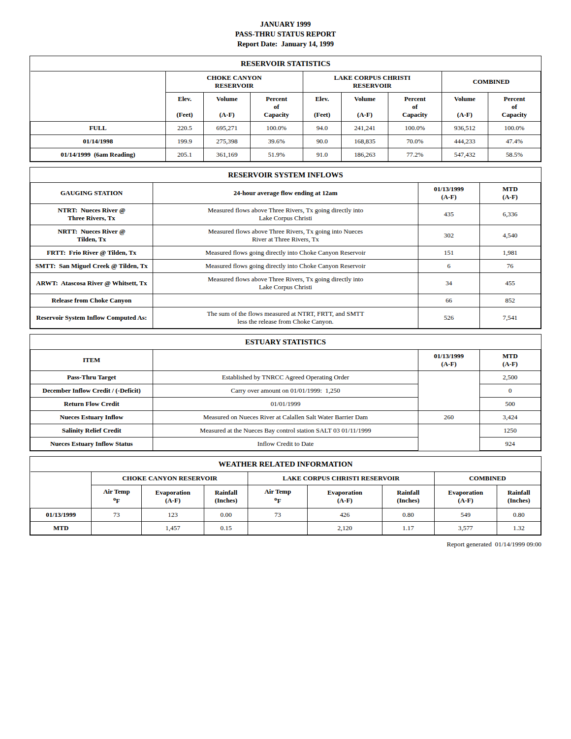JANUARY 1999
PASS-THRU STATUS REPORT
Report Date: January 14, 1999
| RESERVOIR STATISTICS / / CHOKE CANYON RESERVOIR / LAKE CORPUS CHRISTI RESERVOIR / COMBINED / / --- / --- / --- / --- / / Elev. (Feet) / Volume (A-F) / Percent of Capacity / Elev. (Feet) / Volume (A-F) / Percent of Capacity / Volume (A-F) / Percent of Capacity / / FULL / 220.5 / 695,271 / 100.0% / 94.0 / 241,241 / 100.0% / 936,512 / 100.0% / / 01/14/1998 / 199.9 / 275,398 / 39.6% / 90.0 / 168,835 / 70.0% / 444,233 / 47.4% / / 01/14/1999 (6am Reading) / 205.1 / 361,169 / 51.9% / 91.0 / 186,263 / 77.2% / 547,432 / 58.5% / |
| RESERVOIR SYSTEM INFLOWS / GAUGING STATION / 24-hour average flow ending at 12am / 01/13/1999 (A-F) / MTD (A-F) / / --- / --- / --- / --- / / NTRT: Nueces River @ Three Rivers, Tx / Measured flows above Three Rivers, Tx going directly into Lake Corpus Christi / 435 / 6,336 / / NRTT: Nueces River @ Tilden, Tx / Measured flows above Three Rivers, Tx going into Nueces River at Three Rivers, Tx / 302 / 4,540 / / FRTT: Frio River @ Tilden, Tx / Measured flows going directly into Choke Canyon Reservoir / 151 / 1,981 / / SMTT: San Miguel Creek @ Tilden, Tx / Measured flows going directly into Choke Canyon Reservoir / 6 / 76 / / ARWT: Atascosa River @ Whitsett, Tx / Measured flows above Three Rivers, Tx going directly into Lake Corpus Christi / 34 / 455 / / Release from Choke Canyon / / 66 / 852 / / Reservoir System Inflow Computed As: / The sum of the flows measured at NTRT, FRTT, and SMTT less the release from Choke Canyon. / 526 / 7,541 / |
| ESTUARY STATISTICS / ITEM / / 01/13/1999 (A-F) / MTD (A-F) / / --- / --- / --- / --- / / Pass-Thru Target / Established by TNRCC Agreed Operating Order / / 2,500 / / December Inflow Credit / (-Deficit) / Carry over amount on 01/01/1999: 1,250 / / 0 / / Return Flow Credit / 01/01/1999 / / 500 / / Nueces Estuary Inflow / Measured on Nueces River at Calallen Salt Water Barrier Dam / 260 / 3,424 / / Salinity Relief Credit / Measured at the Nueces Bay control station SALT 03 01/11/1999 / / 1250 / / Nueces Estuary Inflow Status / Inflow Credit to Date / / 924 / |
| WEATHER RELATED INFORMATION / / CHOKE CANYON RESERVOIR / LAKE CORPUS CHRISTI RESERVOIR / COMBINED / / --- / --- / --- / --- / / Air Temp o F / Evaporation (A-F) / Rainfall (Inches) / Air Temp o F / Evaporation (A-F) / Rainfall (Inches) / Evaporation (A-F) / Rainfall (Inches) / / 01/13/1999 / 73 / 123 / 0.00 / 73 / 426 / 0.80 / 549 / 0.80 / / MTD / / 1,457 / 0.15 / / 2,120 / 1.17 / 3,577 / 1.32 / |
Report generated 01/14/1999 09:00